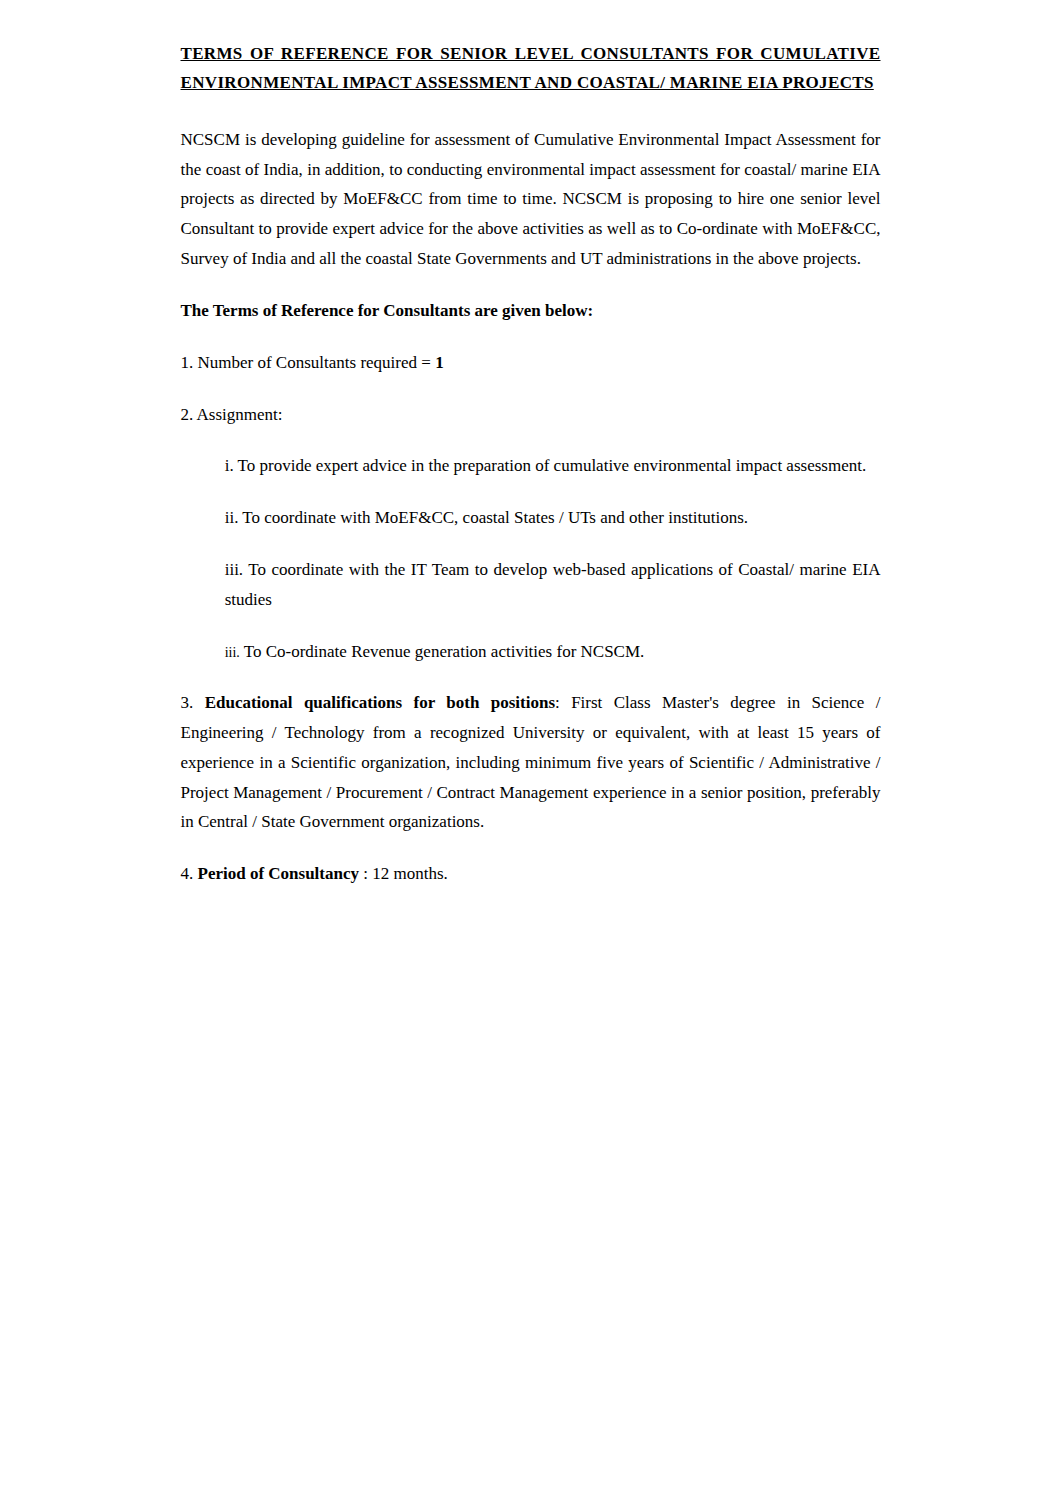TERMS OF REFERENCE FOR SENIOR LEVEL CONSULTANTS FOR CUMULATIVE ENVIRONMENTAL IMPACT ASSESSMENT AND COASTAL/ MARINE EIA PROJECTS
NCSCM is developing guideline for assessment of Cumulative Environmental Impact Assessment for the coast of India, in addition, to conducting environmental impact assessment for coastal/ marine EIA projects as directed by MoEF&CC from time to time. NCSCM is proposing to hire one senior level Consultant to provide expert advice for the above activities as well as to Co-ordinate with MoEF&CC, Survey of India and all the coastal State Governments and UT administrations in the above projects.
The Terms of Reference for Consultants are given below:
1. Number of Consultants required = 1
2. Assignment:
i. To provide expert advice in the preparation of cumulative environmental impact assessment.
ii. To coordinate with MoEF&CC, coastal States / UTs and other institutions.
iii. To coordinate with the IT Team to develop web-based applications of Coastal/ marine EIA studies
iii. To Co-ordinate Revenue generation activities for NCSCM.
3. Educational qualifications for both positions: First Class Master's degree in Science / Engineering / Technology from a recognized University or equivalent, with at least 15 years of experience in a Scientific organization, including minimum five years of Scientific / Administrative / Project Management / Procurement / Contract Management experience in a senior position, preferably in Central / State Government organizations.
4. Period of Consultancy : 12 months.